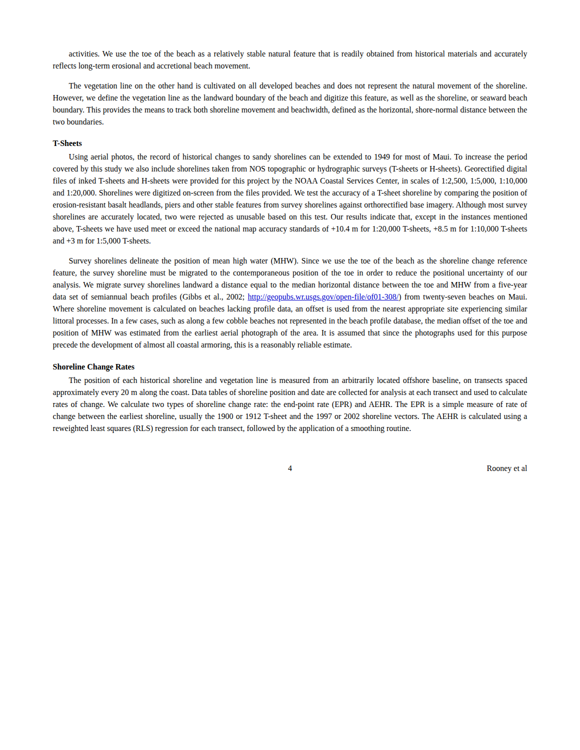activities. We use the toe of the beach as a relatively stable natural feature that is readily obtained from historical materials and accurately reflects long-term erosional and accretional beach movement.
The vegetation line on the other hand is cultivated on all developed beaches and does not represent the natural movement of the shoreline. However, we define the vegetation line as the landward boundary of the beach and digitize this feature, as well as the shoreline, or seaward beach boundary. This provides the means to track both shoreline movement and beachwidth, defined as the horizontal, shore-normal distance between the two boundaries.
T-Sheets
Using aerial photos, the record of historical changes to sandy shorelines can be extended to 1949 for most of Maui. To increase the period covered by this study we also include shorelines taken from NOS topographic or hydrographic surveys (T-sheets or H-sheets). Georectified digital files of inked T-sheets and H-sheets were provided for this project by the NOAA Coastal Services Center, in scales of 1:2,500, 1:5,000, 1:10,000 and 1:20,000. Shorelines were digitized on-screen from the files provided. We test the accuracy of a T-sheet shoreline by comparing the position of erosion-resistant basalt headlands, piers and other stable features from survey shorelines against orthorectified base imagery. Although most survey shorelines are accurately located, two were rejected as unusable based on this test. Our results indicate that, except in the instances mentioned above, T-sheets we have used meet or exceed the national map accuracy standards of +10.4 m for 1:20,000 T-sheets, +8.5 m for 1:10,000 T-sheets and +3 m for 1:5,000 T-sheets.
Survey shorelines delineate the position of mean high water (MHW). Since we use the toe of the beach as the shoreline change reference feature, the survey shoreline must be migrated to the contemporaneous position of the toe in order to reduce the positional uncertainty of our analysis. We migrate survey shorelines landward a distance equal to the median horizontal distance between the toe and MHW from a five-year data set of semiannual beach profiles (Gibbs et al., 2002; http://geopubs.wr.usgs.gov/open-file/of01-308/) from twenty-seven beaches on Maui. Where shoreline movement is calculated on beaches lacking profile data, an offset is used from the nearest appropriate site experiencing similar littoral processes. In a few cases, such as along a few cobble beaches not represented in the beach profile database, the median offset of the toe and position of MHW was estimated from the earliest aerial photograph of the area. It is assumed that since the photographs used for this purpose precede the development of almost all coastal armoring, this is a reasonably reliable estimate.
Shoreline Change Rates
The position of each historical shoreline and vegetation line is measured from an arbitrarily located offshore baseline, on transects spaced approximately every 20 m along the coast. Data tables of shoreline position and date are collected for analysis at each transect and used to calculate rates of change. We calculate two types of shoreline change rate: the end-point rate (EPR) and AEHR. The EPR is a simple measure of rate of change between the earliest shoreline, usually the 1900 or 1912 T-sheet and the 1997 or 2002 shoreline vectors. The AEHR is calculated using a reweighted least squares (RLS) regression for each transect, followed by the application of a smoothing routine.
4 Rooney et al